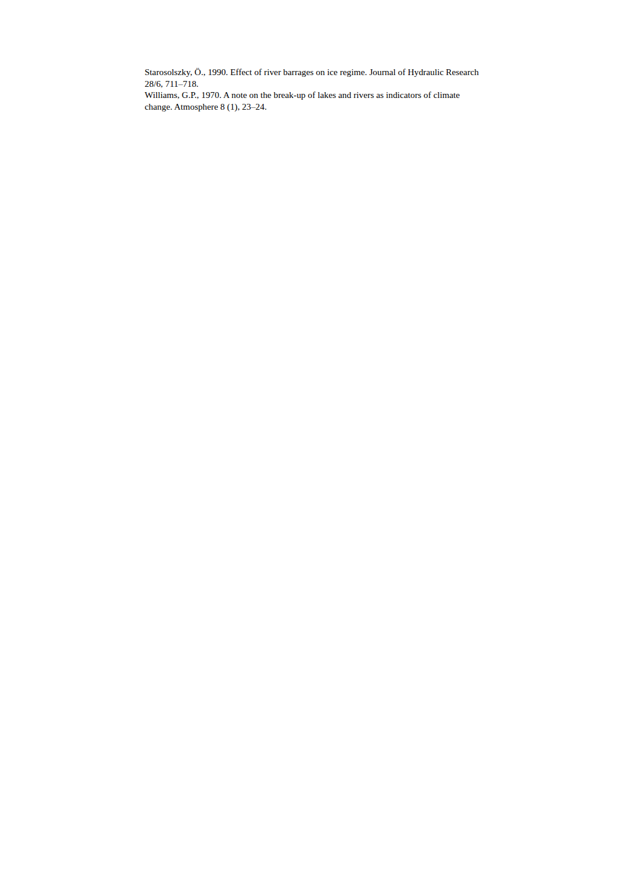Starosolszky, Ö., 1990. Effect of river barrages on ice regime. Journal of Hydraulic Research 28/6, 711–718.
Williams, G.P., 1970. A note on the break-up of lakes and rivers as indicators of climate change. Atmosphere 8 (1), 23–24.